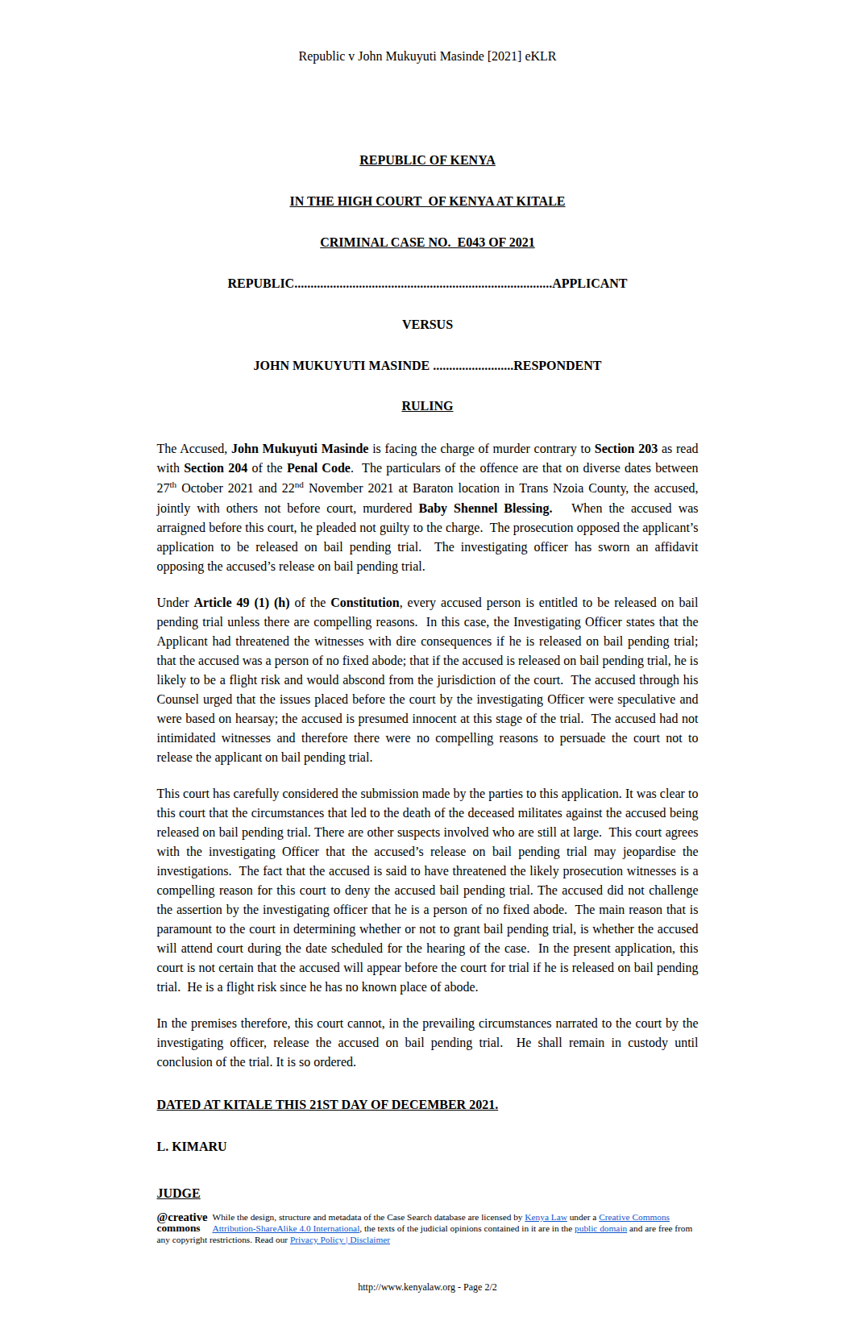Republic v John Mukuyuti Masinde [2021] eKLR
REPUBLIC OF KENYA
IN THE HIGH COURT OF KENYA AT KITALE
CRIMINAL CASE NO. E043 OF 2021
REPUBLIC................................................................................APPLICANT
VERSUS
JOHN MUKUYUTI MASINDE .........................RESPONDENT
RULING
The Accused, John Mukuyuti Masinde is facing the charge of murder contrary to Section 203 as read with Section 204 of the Penal Code. The particulars of the offence are that on diverse dates between 27th October 2021 and 22nd November 2021 at Baraton location in Trans Nzoia County, the accused, jointly with others not before court, murdered Baby Shennel Blessing. When the accused was arraigned before this court, he pleaded not guilty to the charge. The prosecution opposed the applicant’s application to be released on bail pending trial. The investigating officer has sworn an affidavit opposing the accused’s release on bail pending trial.
Under Article 49 (1) (h) of the Constitution, every accused person is entitled to be released on bail pending trial unless there are compelling reasons. In this case, the Investigating Officer states that the Applicant had threatened the witnesses with dire consequences if he is released on bail pending trial; that the accused was a person of no fixed abode; that if the accused is released on bail pending trial, he is likely to be a flight risk and would abscond from the jurisdiction of the court. The accused through his Counsel urged that the issues placed before the court by the investigating Officer were speculative and were based on hearsay; the accused is presumed innocent at this stage of the trial. The accused had not intimidated witnesses and therefore there were no compelling reasons to persuade the court not to release the applicant on bail pending trial.
This court has carefully considered the submission made by the parties to this application. It was clear to this court that the circumstances that led to the death of the deceased militates against the accused being released on bail pending trial. There are other suspects involved who are still at large. This court agrees with the investigating Officer that the accused’s release on bail pending trial may jeopardise the investigations. The fact that the accused is said to have threatened the likely prosecution witnesses is a compelling reason for this court to deny the accused bail pending trial. The accused did not challenge the assertion by the investigating officer that he is a person of no fixed abode. The main reason that is paramount to the court in determining whether or not to grant bail pending trial, is whether the accused will attend court during the date scheduled for the hearing of the case. In the present application, this court is not certain that the accused will appear before the court for trial if he is released on bail pending trial. He is a flight risk since he has no known place of abode.
In the premises therefore, this court cannot, in the prevailing circumstances narrated to the court by the investigating officer, release the accused on bail pending trial. He shall remain in custody until conclusion of the trial. It is so ordered.
DATED AT KITALE THIS 21ST DAY OF DECEMBER 2021.
L. KIMARU
JUDGE
@creativecommons
While the design, structure and metadata of the Case Search database are licensed by Kenya Law under a Creative Commons Attribution-ShareAlike 4.0 International, the texts of the judicial opinions contained in it are in the public domain and are free from any copyright restrictions. Read our Privacy Policy | Disclaimer
http://www.kenyalaw.org - Page 2/2